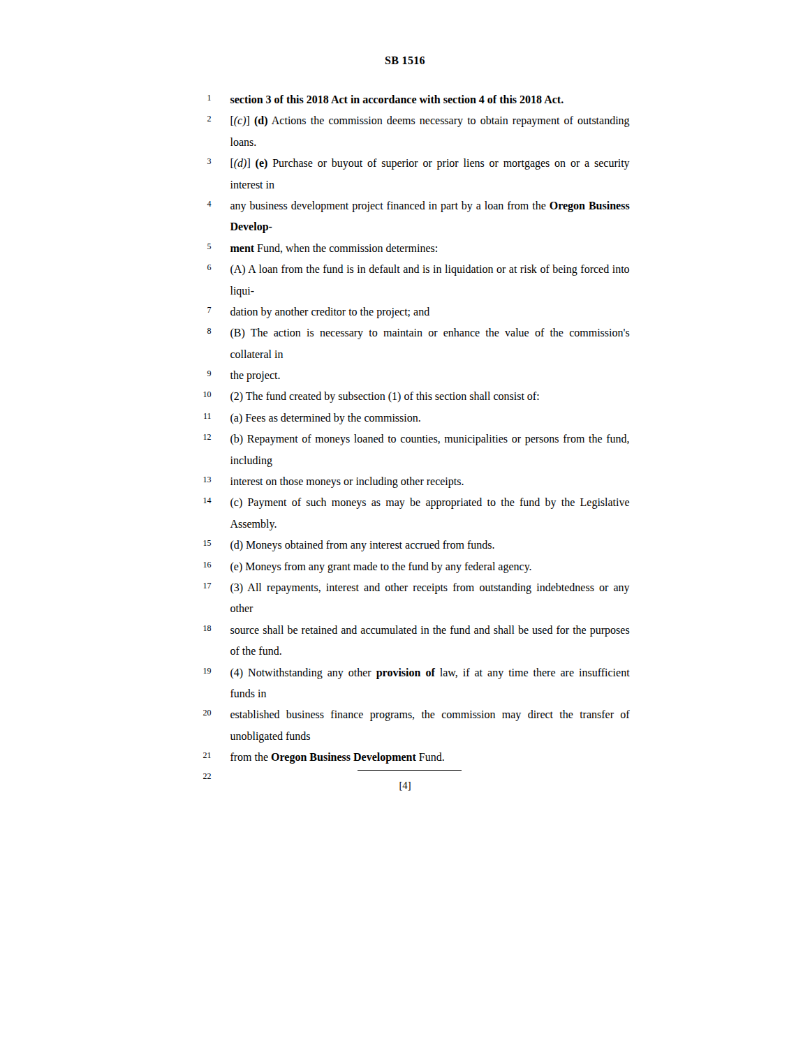SB 1516
| 1 | section 3 of this 2018 Act in accordance with section 4 of this 2018 Act. |
| 2 | [ (c) ] (d) Actions the commission deems necessary to obtain repayment of outstanding loans. |
| 3 | [ (d) ] (e) Purchase or buyout of superior or prior liens or mortgages on or a security interest in |
| 4 | any business development project financed in part by a loan from the Oregon Business Develop- |
| 5 | ment Fund, when the commission determines: |
| 6 | (A) A loan from the fund is in default and is in liquidation or at risk of being forced into liqui- |
| 7 | dation by another creditor to the project; and |
| 8 | (B) The action is necessary to maintain or enhance the value of the commission's collateral in |
| 9 | the project. |
| 10 | (2) The fund created by subsection (1) of this section shall consist of: |
| 11 | (a) Fees as determined by the commission. |
| 12 | (b) Repayment of moneys loaned to counties, municipalities or persons from the fund, including |
| 13 | interest on those moneys or including other receipts. |
| 14 | (c) Payment of such moneys as may be appropriated to the fund by the Legislative Assembly. |
| 15 | (d) Moneys obtained from any interest accrued from funds. |
| 16 | (e) Moneys from any grant made to the fund by any federal agency. |
| 17 | (3) All repayments, interest and other receipts from outstanding indebtedness or any other |
| 18 | source shall be retained and accumulated in the fund and shall be used for the purposes of the fund. |
| 19 | (4) Notwithstanding any other provision of law, if at any time there are insufficient funds in |
| 20 | established business finance programs, the commission may direct the transfer of unobligated funds |
| 21 | from the Oregon Business Development Fund. |
| 22 | |
[4]